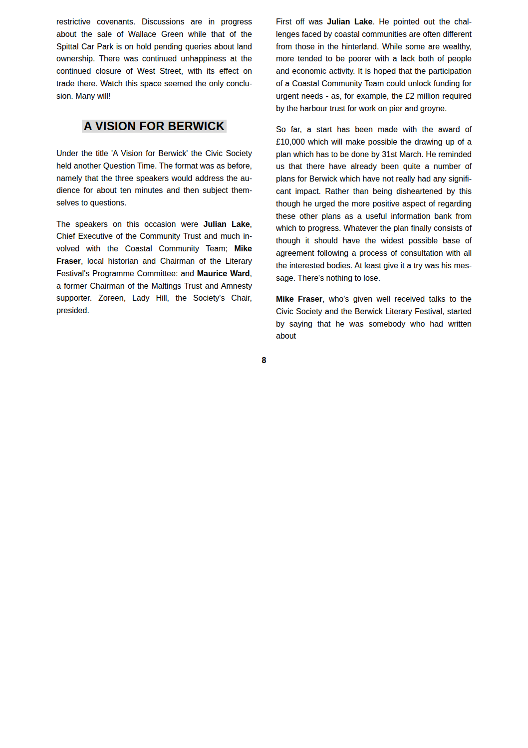restrictive covenants. Discussions are in progress about the sale of Wallace Green while that of the Spittal Car Park is on hold pending queries about land ownership. There was continued unhappiness at the continued closure of West Street, with its effect on trade there. Watch this space seemed the only conclusion. Many will!
A VISION FOR BERWICK
Under the title 'A Vision for Berwick' the Civic Society held another Question Time. The format was as before, namely that the three speakers would address the audience for about ten minutes and then subject themselves to questions.
The speakers on this occasion were Julian Lake, Chief Executive of the Community Trust and much involved with the Coastal Community Team; Mike Fraser, local historian and Chairman of the Literary Festival's Programme Committee: and Maurice Ward, a former Chairman of the Maltings Trust and Amnesty supporter. Zoreen, Lady Hill, the Society's Chair, presided.
First off was Julian Lake. He pointed out the challenges faced by coastal communities are often different from those in the hinterland. While some are wealthy, more tended to be poorer with a lack both of people and economic activity. It is hoped that the participation of a Coastal Community Team could unlock funding for urgent needs - as, for example, the £2 million required by the harbour trust for work on pier and groyne.
So far, a start has been made with the award of £10,000 which will make possible the drawing up of a plan which has to be done by 31st March. He reminded us that there have already been quite a number of plans for Berwick which have not really had any significant impact. Rather than being disheartened by this though he urged the more positive aspect of regarding these other plans as a useful information bank from which to progress. Whatever the plan finally consists of though it should have the widest possible base of agreement following a process of consultation with all the interested bodies. At least give it a try was his message. There's nothing to lose.
Mike Fraser, who's given well received talks to the Civic Society and the Berwick Literary Festival, started by saying that he was somebody who had written about
8